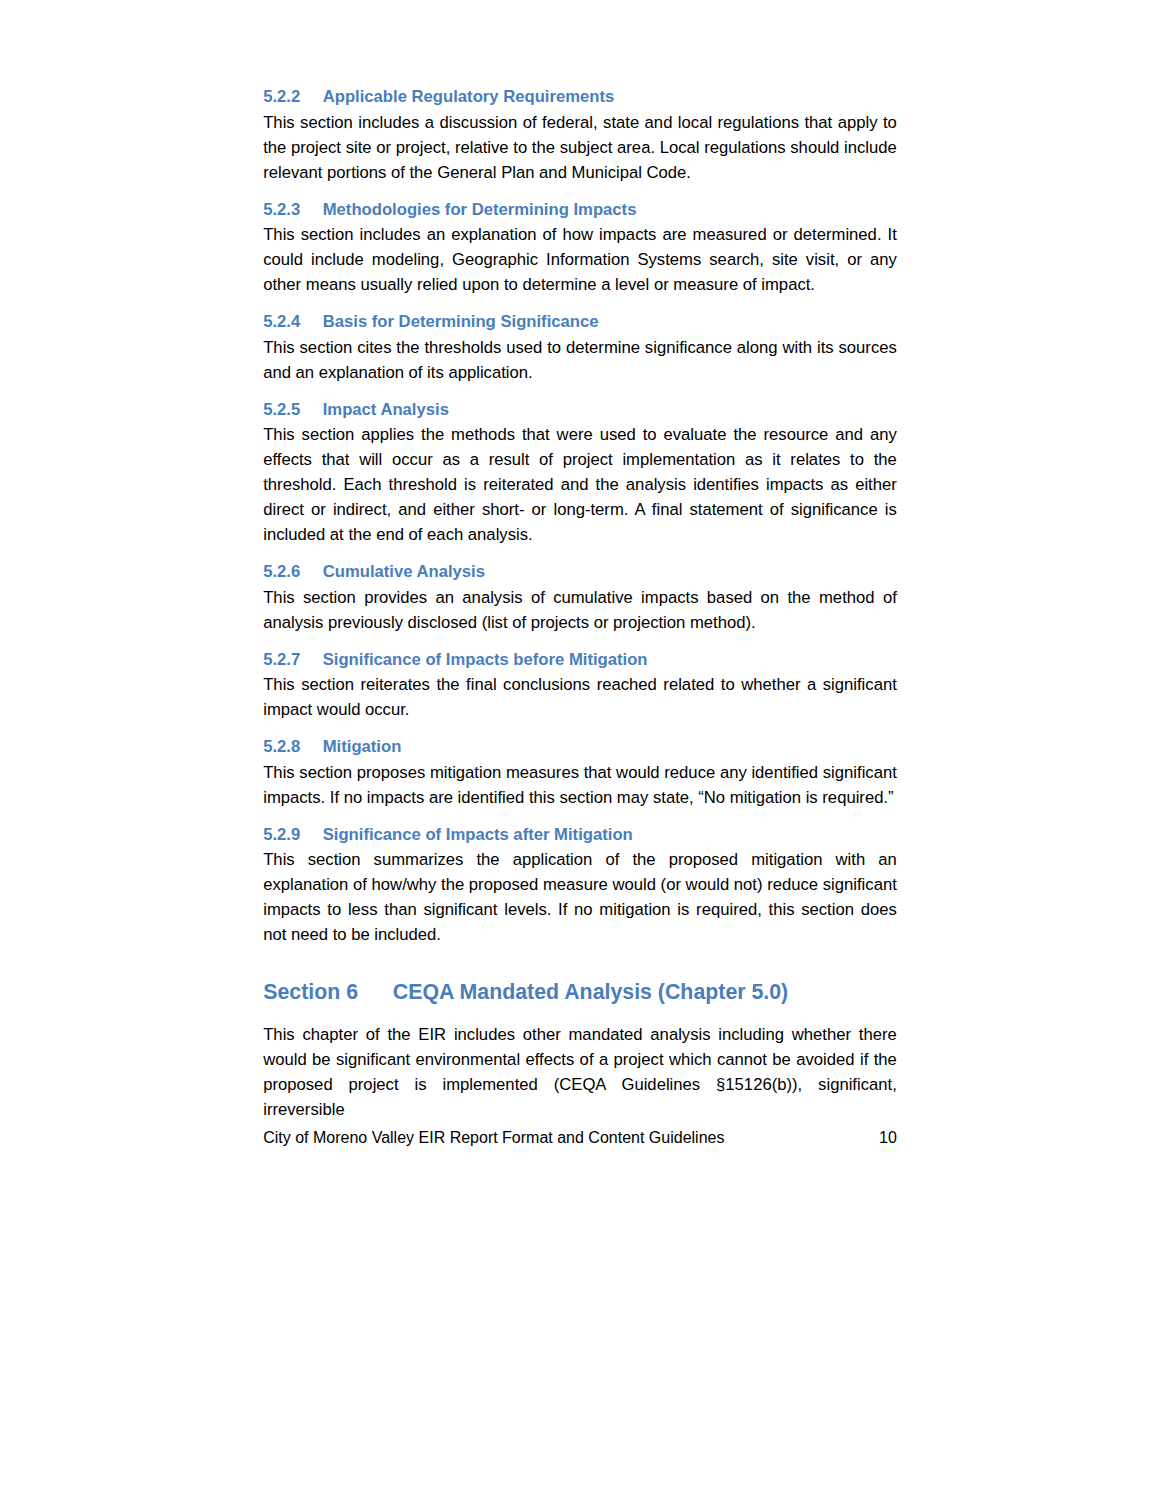5.2.2 Applicable Regulatory Requirements
This section includes a discussion of federal, state and local regulations that apply to the project site or project, relative to the subject area. Local regulations should include relevant portions of the General Plan and Municipal Code.
5.2.3 Methodologies for Determining Impacts
This section includes an explanation of how impacts are measured or determined. It could include modeling, Geographic Information Systems search, site visit, or any other means usually relied upon to determine a level or measure of impact.
5.2.4 Basis for Determining Significance
This section cites the thresholds used to determine significance along with its sources and an explanation of its application.
5.2.5 Impact Analysis
This section applies the methods that were used to evaluate the resource and any effects that will occur as a result of project implementation as it relates to the threshold. Each threshold is reiterated and the analysis identifies impacts as either direct or indirect, and either short- or long-term. A final statement of significance is included at the end of each analysis.
5.2.6 Cumulative Analysis
This section provides an analysis of cumulative impacts based on the method of analysis previously disclosed (list of projects or projection method).
5.2.7 Significance of Impacts before Mitigation
This section reiterates the final conclusions reached related to whether a significant impact would occur.
5.2.8 Mitigation
This section proposes mitigation measures that would reduce any identified significant impacts. If no impacts are identified this section may state, “No mitigation is required.”
5.2.9 Significance of Impacts after Mitigation
This section summarizes the application of the proposed mitigation with an explanation of how/why the proposed measure would (or would not) reduce significant impacts to less than significant levels. If no mitigation is required, this section does not need to be included.
Section 6 CEQA Mandated Analysis (Chapter 5.0)
This chapter of the EIR includes other mandated analysis including whether there would be significant environmental effects of a project which cannot be avoided if the proposed project is implemented (CEQA Guidelines §15126(b)), significant, irreversible
City of Moreno Valley EIR Report Format and Content Guidelines 10